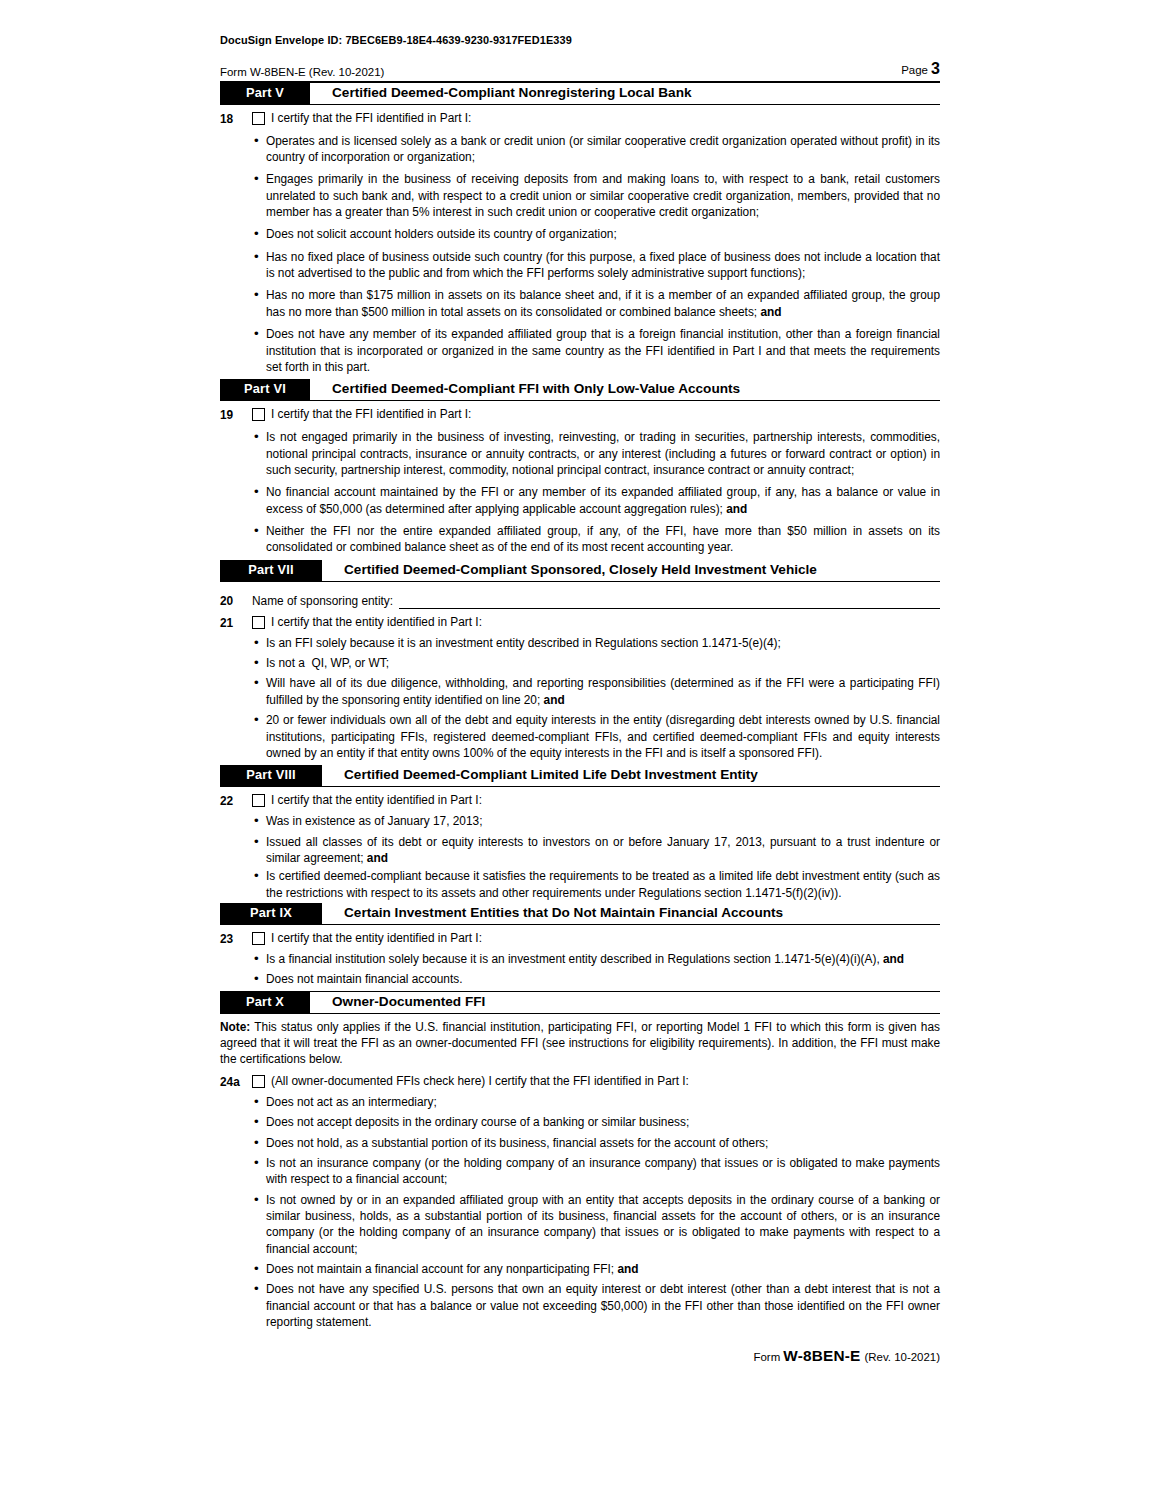DocuSign Envelope ID: 7BEC6EB9-18E4-4639-9230-9317FED1E339
Form W-8BEN-E (Rev. 10-2021)
Page 3
Part V
Certified Deemed-Compliant Nonregistering Local Bank
18
I certify that the FFI identified in Part I:
Operates and is licensed solely as a bank or credit union (or similar cooperative credit organization operated without profit) in its country of incorporation or organization;
Engages primarily in the business of receiving deposits from and making loans to, with respect to a bank, retail customers unrelated to such bank and, with respect to a credit union or similar cooperative credit organization, members, provided that no member has a greater than 5% interest in such credit union or cooperative credit organization;
Does not solicit account holders outside its country of organization;
Has no fixed place of business outside such country (for this purpose, a fixed place of business does not include a location that is not advertised to the public and from which the FFI performs solely administrative support functions);
Has no more than $175 million in assets on its balance sheet and, if it is a member of an expanded affiliated group, the group has no more than $500 million in total assets on its consolidated or combined balance sheets; and
Does not have any member of its expanded affiliated group that is a foreign financial institution, other than a foreign financial institution that is incorporated or organized in the same country as the FFI identified in Part I and that meets the requirements set forth in this part.
Part VI
Certified Deemed-Compliant FFI with Only Low-Value Accounts
19
I certify that the FFI identified in Part I:
Is not engaged primarily in the business of investing, reinvesting, or trading in securities, partnership interests, commodities, notional principal contracts, insurance or annuity contracts, or any interest (including a futures or forward contract or option) in such security, partnership interest, commodity, notional principal contract, insurance contract or annuity contract;
No financial account maintained by the FFI or any member of its expanded affiliated group, if any, has a balance or value in excess of $50,000 (as determined after applying applicable account aggregation rules); and
Neither the FFI nor the entire expanded affiliated group, if any, of the FFI, have more than $50 million in assets on its consolidated or combined balance sheet as of the end of its most recent accounting year.
Part VII
Certified Deemed-Compliant Sponsored, Closely Held Investment Vehicle
20
Name of sponsoring entity:
21
I certify that the entity identified in Part I:
Is an FFI solely because it is an investment entity described in Regulations section 1.1471-5(e)(4);
Is not a QI, WP, or WT;
Will have all of its due diligence, withholding, and reporting responsibilities (determined as if the FFI were a participating FFI) fulfilled by the sponsoring entity identified on line 20; and
20 or fewer individuals own all of the debt and equity interests in the entity (disregarding debt interests owned by U.S. financial institutions, participating FFIs, registered deemed-compliant FFIs, and certified deemed-compliant FFIs and equity interests owned by an entity if that entity owns 100% of the equity interests in the FFI and is itself a sponsored FFI).
Part VIII
Certified Deemed-Compliant Limited Life Debt Investment Entity
22
I certify that the entity identified in Part I:
Was in existence as of January 17, 2013;
Issued all classes of its debt or equity interests to investors on or before January 17, 2013, pursuant to a trust indenture or similar agreement; and
Is certified deemed-compliant because it satisfies the requirements to be treated as a limited life debt investment entity (such as the restrictions with respect to its assets and other requirements under Regulations section 1.1471-5(f)(2)(iv)).
Part IX
Certain Investment Entities that Do Not Maintain Financial Accounts
23
I certify that the entity identified in Part I:
Is a financial institution solely because it is an investment entity described in Regulations section 1.1471-5(e)(4)(i)(A), and
Does not maintain financial accounts.
Part X
Owner-Documented FFI
Note: This status only applies if the U.S. financial institution, participating FFI, or reporting Model 1 FFI to which this form is given has agreed that it will treat the FFI as an owner-documented FFI (see instructions for eligibility requirements). In addition, the FFI must make the certifications below.
24a
(All owner-documented FFIs check here) I certify that the FFI identified in Part I:
Does not act as an intermediary;
Does not accept deposits in the ordinary course of a banking or similar business;
Does not hold, as a substantial portion of its business, financial assets for the account of others;
Is not an insurance company (or the holding company of an insurance company) that issues or is obligated to make payments with respect to a financial account;
Is not owned by or in an expanded affiliated group with an entity that accepts deposits in the ordinary course of a banking or similar business, holds, as a substantial portion of its business, financial assets for the account of others, or is an insurance company (or the holding company of an insurance company) that issues or is obligated to make payments with respect to a financial account;
Does not maintain a financial account for any nonparticipating FFI; and
Does not have any specified U.S. persons that own an equity interest or debt interest (other than a debt interest that is not a financial account or that has a balance or value not exceeding $50,000) in the FFI other than those identified on the FFI owner reporting statement.
Form W-8BEN-E(Rev. 10-2021)